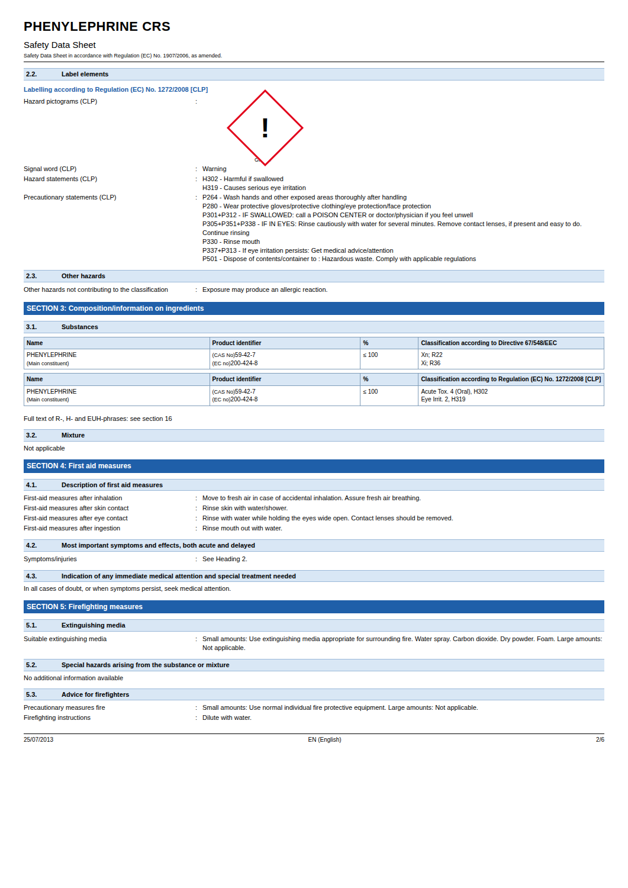PHENYLEPHRINE CRS
Safety Data Sheet
Safety Data Sheet in accordance with Regulation (EC) No. 1907/2006, as amended.
2.2. Label elements
Labelling according to Regulation (EC) No. 1272/2008 [CLP]
| Hazard pictograms (CLP) | : | ! GHS07 |
| Signal word (CLP) | : | Warning |
| Hazard statements (CLP) | : | H302 - Harmful if swallowed H319 - Causes serious eye irritation |
| Precautionary statements (CLP) | : | P264 - Wash hands and other exposed areas thoroughly after handling P280 - Wear protective gloves/protective clothing/eye protection/face protection P301+P312 - IF SWALLOWED: call a POISON CENTER or doctor/physician if you feel unwell P305+P351+P338 - IF IN EYES: Rinse cautiously with water for several minutes. Remove contact lenses, if present and easy to do. Continue rinsing P330 - Rinse mouth P337+P313 - If eye irritation persists: Get medical advice/attention P501 - Dispose of contents/container to : Hazardous waste. Comply with applicable regulations |
2.3. Other hazards
| Other hazards not contributing to the classification | : | Exposure may produce an allergic reaction. |
SECTION 3: Composition/information on ingredients
3.1. Substances
| Name | Product identifier | % | Classification according to Directive 67/548/EEC |
| --- | --- | --- | --- |
| PHENYLEPHRINE (Main constituent) | (CAS No) 59-42-7 (EC no) 200-424-8 | ≤ 100 | Xn; R22 Xi; R36 |
| Name | Product identifier | % | Classification according to Regulation (EC) No. 1272/2008 [CLP] |
| --- | --- | --- | --- |
| PHENYLEPHRINE (Main constituent) | (CAS No) 59-42-7 (EC no) 200-424-8 | ≤ 100 | Acute Tox. 4 (Oral), H302 Eye Irrit. 2, H319 |
Full text of R-, H- and EUH-phrases: see section 16
3.2. Mixture
Not applicable
SECTION 4: First aid measures
4.1. Description of first aid measures
| First-aid measures after inhalation | : | Move to fresh air in case of accidental inhalation. Assure fresh air breathing. |
| First-aid measures after skin contact | : | Rinse skin with water/shower. |
| First-aid measures after eye contact | : | Rinse with water while holding the eyes wide open. Contact lenses should be removed. |
| First-aid measures after ingestion | : | Rinse mouth out with water. |
4.2. Most important symptoms and effects, both acute and delayed
| Symptoms/injuries | : | See Heading 2. |
4.3. Indication of any immediate medical attention and special treatment needed
In all cases of doubt, or when symptoms persist, seek medical attention.
SECTION 5: Firefighting measures
5.1. Extinguishing media
| Suitable extinguishing media | : | Small amounts: Use extinguishing media appropriate for surrounding fire. Water spray. Carbon dioxide. Dry powder. Foam. Large amounts: Not applicable. |
5.2. Special hazards arising from the substance or mixture
No additional information available
5.3. Advice for firefighters
| Precautionary measures fire | : | Small amounts: Use normal individual fire protective equipment. Large amounts: Not applicable. |
| Firefighting instructions | : | Dilute with water. |
25/07/2013
EN (English)
2/6